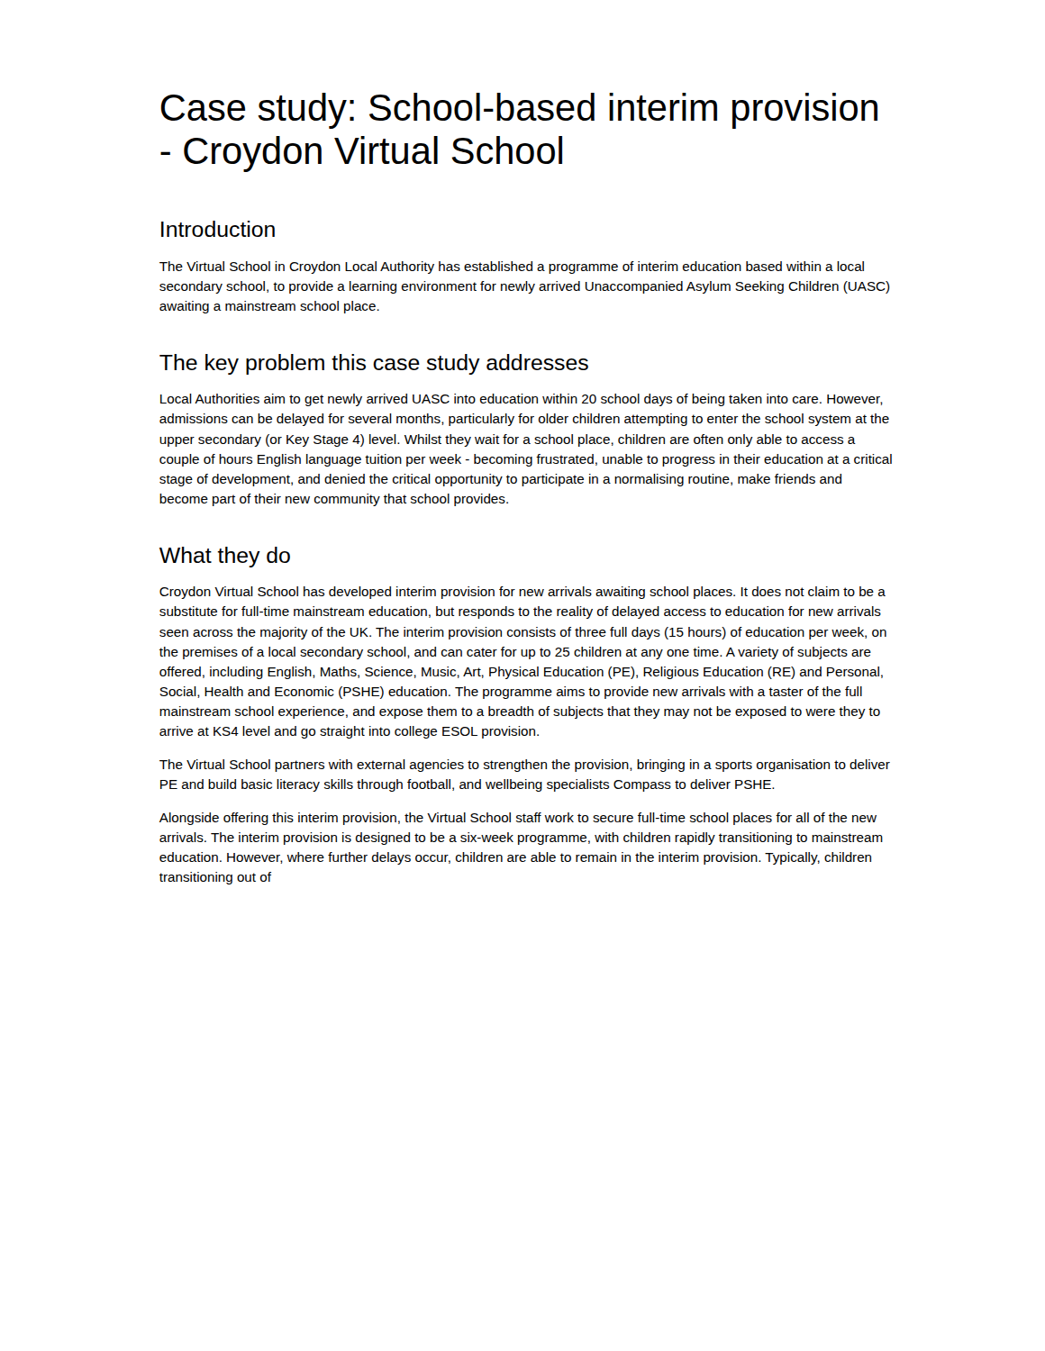Case study: School-based interim provision - Croydon Virtual School
Introduction
The Virtual School in Croydon Local Authority has established a programme of interim education based within a local secondary school, to provide a learning environment for newly arrived Unaccompanied Asylum Seeking Children (UASC) awaiting a mainstream school place.
The key problem this case study addresses
Local Authorities aim to get newly arrived UASC into education within 20 school days of being taken into care. However, admissions can be delayed for several months, particularly for older children attempting to enter the school system at the upper secondary (or Key Stage 4) level. Whilst they wait for a school place, children are often only able to access a couple of hours English language tuition per week - becoming frustrated, unable to progress in their education at a critical stage of development, and denied the critical opportunity to participate in a normalising routine, make friends and become part of their new community that school provides.
What they do
Croydon Virtual School has developed interim provision for new arrivals awaiting school places. It does not claim to be a substitute for full-time mainstream education, but responds to the reality of delayed access to education for new arrivals seen across the majority of the UK. The interim provision consists of three full days (15 hours) of education per week, on the premises of a local secondary school, and can cater for up to 25 children at any one time. A variety of subjects are offered, including English, Maths, Science, Music, Art, Physical Education (PE), Religious Education (RE) and Personal, Social, Health and Economic (PSHE) education. The programme aims to provide new arrivals with a taster of the full mainstream school experience, and expose them to a breadth of subjects that they may not be exposed to were they to arrive at KS4 level and go straight into college ESOL provision.
The Virtual School partners with external agencies to strengthen the provision, bringing in a sports organisation to deliver PE and build basic literacy skills through football, and wellbeing specialists Compass to deliver PSHE.
Alongside offering this interim provision, the Virtual School staff work to secure full-time school places for all of the new arrivals. The interim provision is designed to be a six-week programme, with children rapidly transitioning to mainstream education. However, where further delays occur, children are able to remain in the interim provision. Typically, children transitioning out of